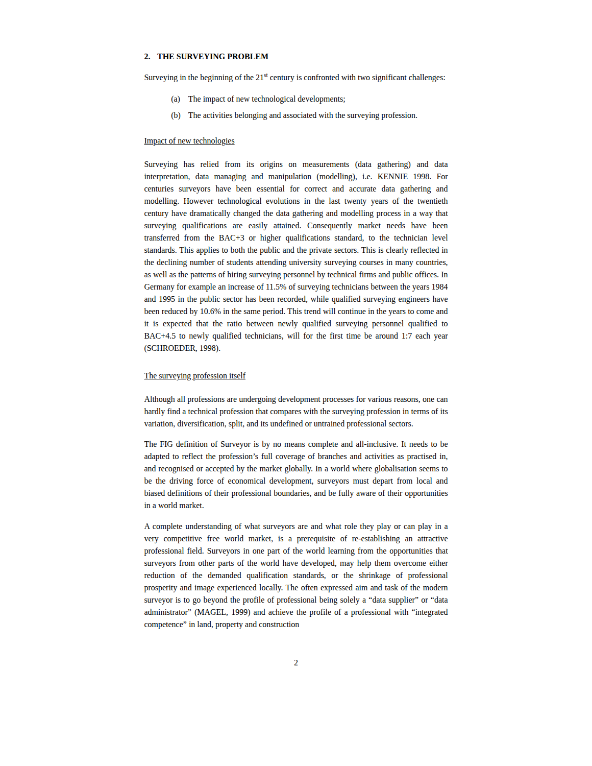2. THE SURVEYING PROBLEM
Surveying in the beginning of the 21st century is confronted with two significant challenges:
(a) The impact of new technological developments;
(b) The activities belonging and associated with the surveying profession.
Impact of new technologies
Surveying has relied from its origins on measurements (data gathering) and data interpretation, data managing and manipulation (modelling), i.e. KENNIE 1998. For centuries surveyors have been essential for correct and accurate data gathering and modelling. However technological evolutions in the last twenty years of the twentieth century have dramatically changed the data gathering and modelling process in a way that surveying qualifications are easily attained. Consequently market needs have been transferred from the BAC+3 or higher qualifications standard, to the technician level standards. This applies to both the public and the private sectors. This is clearly reflected in the declining number of students attending university surveying courses in many countries, as well as the patterns of hiring surveying personnel by technical firms and public offices. In Germany for example an increase of 11.5% of surveying technicians between the years 1984 and 1995 in the public sector has been recorded, while qualified surveying engineers have been reduced by 10.6% in the same period. This trend will continue in the years to come and it is expected that the ratio between newly qualified surveying personnel qualified to BAC+4.5 to newly qualified technicians, will for the first time be around 1:7 each year (SCHROEDER, 1998).
The surveying profession itself
Although all professions are undergoing development processes for various reasons, one can hardly find a technical profession that compares with the surveying profession in terms of its variation, diversification, split, and its undefined or untrained professional sectors.
The FIG definition of Surveyor is by no means complete and all-inclusive. It needs to be adapted to reflect the profession’s full coverage of branches and activities as practised in, and recognised or accepted by the market globally. In a world where globalisation seems to be the driving force of economical development, surveyors must depart from local and biased definitions of their professional boundaries, and be fully aware of their opportunities in a world market.
A complete understanding of what surveyors are and what role they play or can play in a very competitive free world market, is a prerequisite of re-establishing an attractive professional field. Surveyors in one part of the world learning from the opportunities that surveyors from other parts of the world have developed, may help them overcome either reduction of the demanded qualification standards, or the shrinkage of professional prosperity and image experienced locally. The often expressed aim and task of the modern surveyor is to go beyond the profile of professional being solely a “data supplier” or “data administrator” (MAGEL, 1999) and achieve the profile of a professional with “integrated competence” in land, property and construction
2